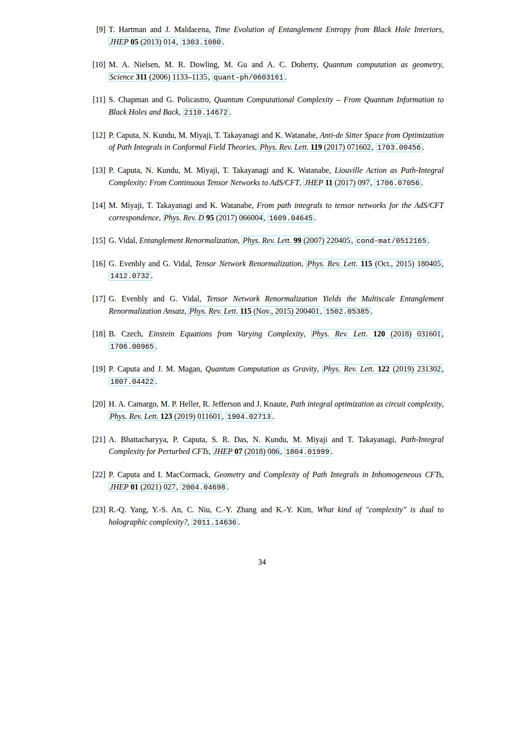[9] T. Hartman and J. Maldacena, Time Evolution of Entanglement Entropy from Black Hole Interiors, JHEP 05 (2013) 014, 1303.1080.
[10] M. A. Nielsen, M. R. Dowling, M. Gu and A. C. Doherty, Quantum computation as geometry, Science 311 (2006) 1133–1135, quant-ph/0603161.
[11] S. Chapman and G. Policastro, Quantum Computational Complexity – From Quantum Information to Black Holes and Back, 2110.14672.
[12] P. Caputa, N. Kundu, M. Miyaji, T. Takayanagi and K. Watanabe, Anti-de Sitter Space from Optimization of Path Integrals in Conformal Field Theories, Phys. Rev. Lett. 119 (2017) 071602, 1703.00456.
[13] P. Caputa, N. Kundu, M. Miyaji, T. Takayanagi and K. Watanabe, Liouville Action as Path-Integral Complexity: From Continuous Tensor Networks to AdS/CFT, JHEP 11 (2017) 097, 1706.07056.
[14] M. Miyaji, T. Takayanagi and K. Watanabe, From path integrals to tensor networks for the AdS/CFT correspondence, Phys. Rev. D 95 (2017) 066004, 1609.04645.
[15] G. Vidal, Entanglement Renormalization, Phys. Rev. Lett. 99 (2007) 220405, cond-mat/0512165.
[16] G. Evenbly and G. Vidal, Tensor Network Renormalization, Phys. Rev. Lett. 115 (Oct., 2015) 180405, 1412.0732.
[17] G. Evenbly and G. Vidal, Tensor Network Renormalization Yields the Multiscale Entanglement Renormalization Ansatz, Phys. Rev. Lett. 115 (Nov., 2015) 200401, 1502.05385.
[18] B. Czech, Einstein Equations from Varying Complexity, Phys. Rev. Lett. 120 (2018) 031601, 1706.00965.
[19] P. Caputa and J. M. Magan, Quantum Computation as Gravity, Phys. Rev. Lett. 122 (2019) 231302, 1807.04422.
[20] H. A. Camargo, M. P. Heller, R. Jefferson and J. Knaute, Path integral optimization as circuit complexity, Phys. Rev. Lett. 123 (2019) 011601, 1904.02713.
[21] A. Bhattacharyya, P. Caputa, S. R. Das, N. Kundu, M. Miyaji and T. Takayanagi, Path-Integral Complexity for Perturbed CFTs, JHEP 07 (2018) 086, 1804.01999.
[22] P. Caputa and I. MacCormack, Geometry and Complexity of Path Integrals in Inhomogeneous CFTs, JHEP 01 (2021) 027, 2004.04698.
[23] R.-Q. Yang, Y.-S. An, C. Niu, C.-Y. Zhang and K.-Y. Kim, What kind of "complexity" is dual to holographic complexity?, 2011.14636.
34